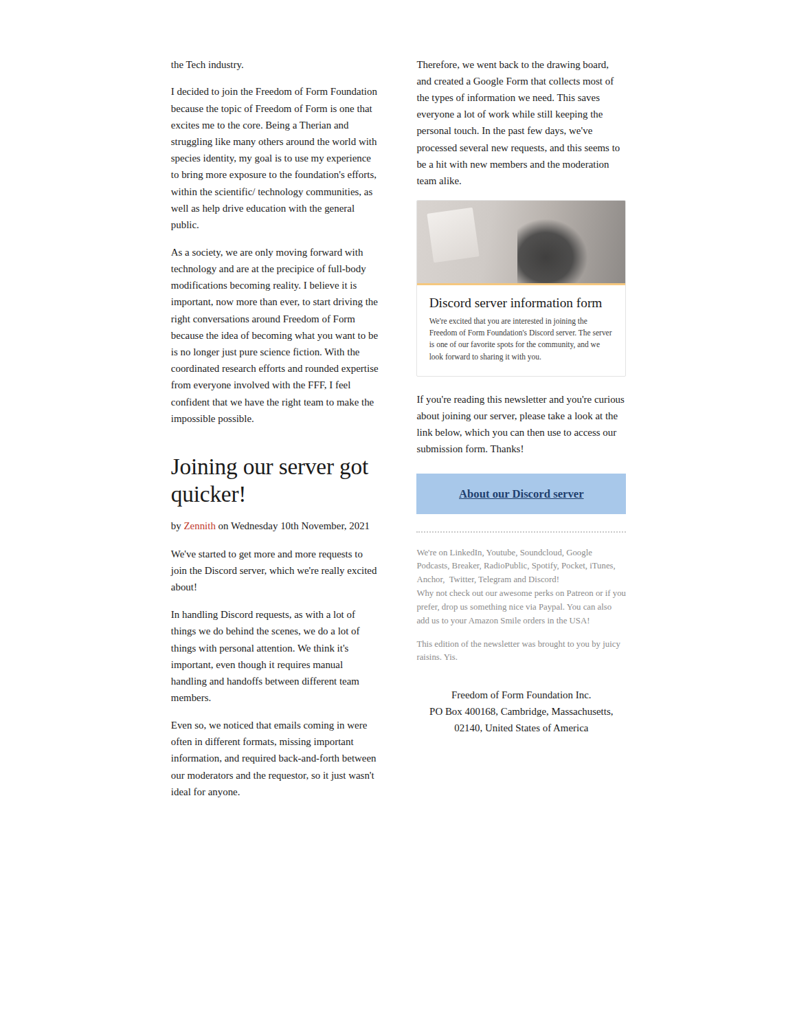the Tech industry.
I decided to join the Freedom of Form Foundation because the topic of Freedom of Form is one that excites me to the core. Being a Therian and struggling like many others around the world with species identity, my goal is to use my experience to bring more exposure to the foundation's efforts, within the scientific/ technology communities, as well as help drive education with the general public.
As a society, we are only moving forward with technology and are at the precipice of full-body modifications becoming reality. I believe it is important, now more than ever, to start driving the right conversations around Freedom of Form because the idea of becoming what you want to be is no longer just pure science fiction. With the coordinated research efforts and rounded expertise from everyone involved with the FFF, I feel confident that we have the right team to make the impossible possible.
Joining our server got quicker!
by Zennith on Wednesday 10th November, 2021
We've started to get more and more requests to join the Discord server, which we're really excited about!
In handling Discord requests, as with a lot of things we do behind the scenes, we do a lot of things with personal attention. We think it's important, even though it requires manual handling and handoffs between different team members.
Even so, we noticed that emails coming in were often in different formats, missing important information, and required back-and-forth between our moderators and the requestor, so it just wasn't ideal for anyone.
Therefore, we went back to the drawing board, and created a Google Form that collects most of the types of information we need. This saves everyone a lot of work while still keeping the personal touch. In the past few days, we've processed several new requests, and this seems to be a hit with new members and the moderation team alike.
Discord server information form
We're excited that you are interested in joining the Freedom of Form Foundation's Discord server. The server is one of our favorite spots for the community, and we look forward to sharing it with you.
If you're reading this newsletter and you're curious about joining our server, please take a look at the link below, which you can then use to access our submission form. Thanks!
About our Discord server
We're on LinkedIn, Youtube, Soundcloud, Google Podcasts, Breaker, RadioPublic, Spotify, Pocket, iTunes, Anchor, Twitter, Telegram and Discord!
Why not check out our awesome perks on Patreon or if you prefer, drop us something nice via Paypal. You can also add us to your Amazon Smile orders in the USA!
This edition of the newsletter was brought to you by juicy raisins. Yis.
Freedom of Form Foundation Inc.
PO Box 400168, Cambridge, Massachusetts, 02140, United States of America